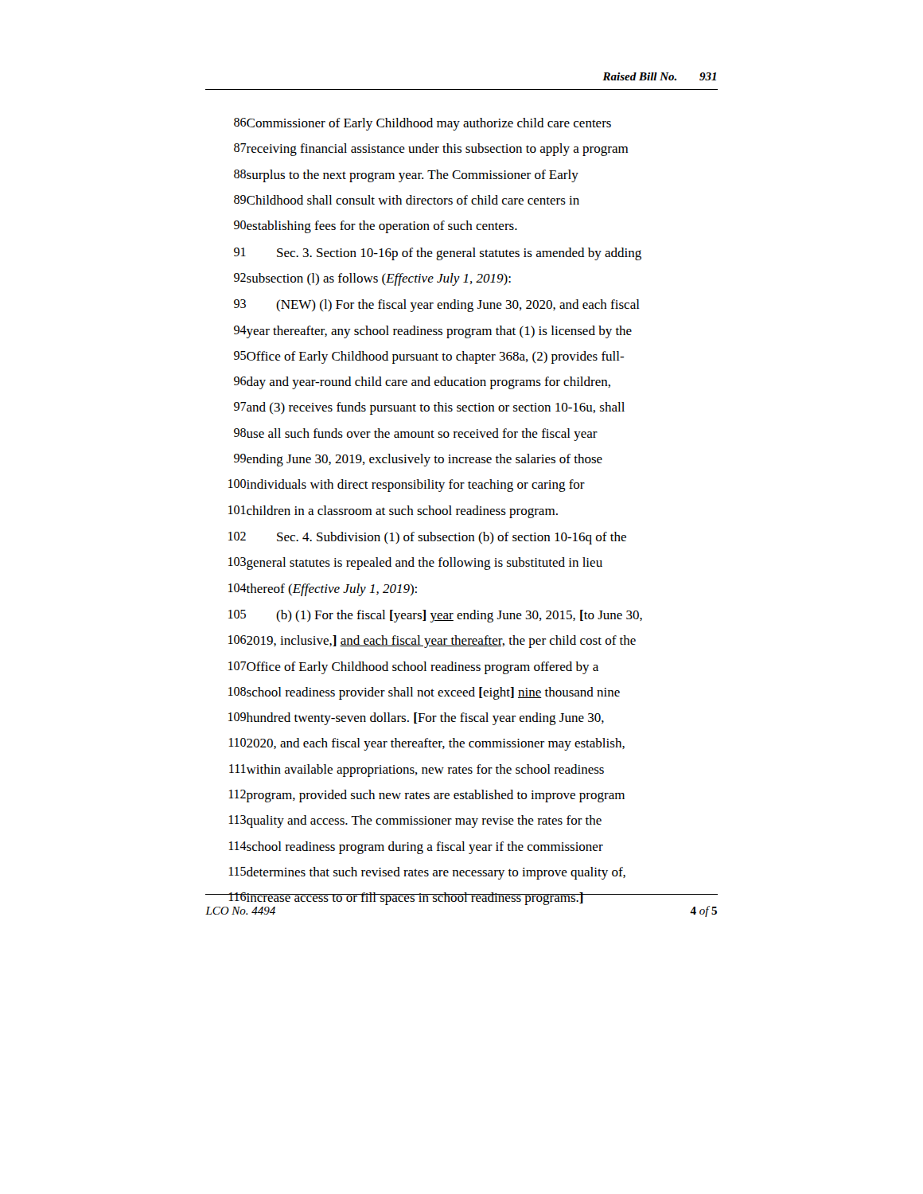Raised Bill No. 931
| 86 | Commissioner of Early Childhood may authorize child care centers |
| 87 | receiving financial assistance under this subsection to apply a program |
| 88 | surplus to the next program year. The Commissioner of Early |
| 89 | Childhood shall consult with directors of child care centers in |
| 90 | establishing fees for the operation of such centers. |
| 91 | Sec. 3. Section 10-16p of the general statutes is amended by adding |
| 92 | subsection (l) as follows ( Effective July 1, 2019 ): |
| 93 | (NEW) (l) For the fiscal year ending June 30, 2020, and each fiscal |
| 94 | year thereafter, any school readiness program that (1) is licensed by the |
| 95 | Office of Early Childhood pursuant to chapter 368a, (2) provides full- |
| 96 | day and year-round child care and education programs for children, |
| 97 | and (3) receives funds pursuant to this section or section 10-16u, shall |
| 98 | use all such funds over the amount so received for the fiscal year |
| 99 | ending June 30, 2019, exclusively to increase the salaries of those |
| 100 | individuals with direct responsibility for teaching or caring for |
| 101 | children in a classroom at such school readiness program. |
| 102 | Sec. 4. Subdivision (1) of subsection (b) of section 10-16q of the |
| 103 | general statutes is repealed and the following is substituted in lieu |
| 104 | thereof ( Effective July 1, 2019 ): |
| 105 | (b) (1) For the fiscal [ years ] year ending June 30, 2015, [ to June 30, |
| 106 | 2019, inclusive, ] and each fiscal year thereafter, the per child cost of the |
| 107 | Office of Early Childhood school readiness program offered by a |
| 108 | school readiness provider shall not exceed [ eight ] nine thousand nine |
| 109 | hundred twenty-seven dollars. [ For the fiscal year ending June 30, |
| 110 | 2020, and each fiscal year thereafter, the commissioner may establish, |
| 111 | within available appropriations, new rates for the school readiness |
| 112 | program, provided such new rates are established to improve program |
| 113 | quality and access. The commissioner may revise the rates for the |
| 114 | school readiness program during a fiscal year if the commissioner |
| 115 | determines that such revised rates are necessary to improve quality of, |
| 116 | increase access to or fill spaces in school readiness programs. ] |
LCO No. 4494
4 of 5